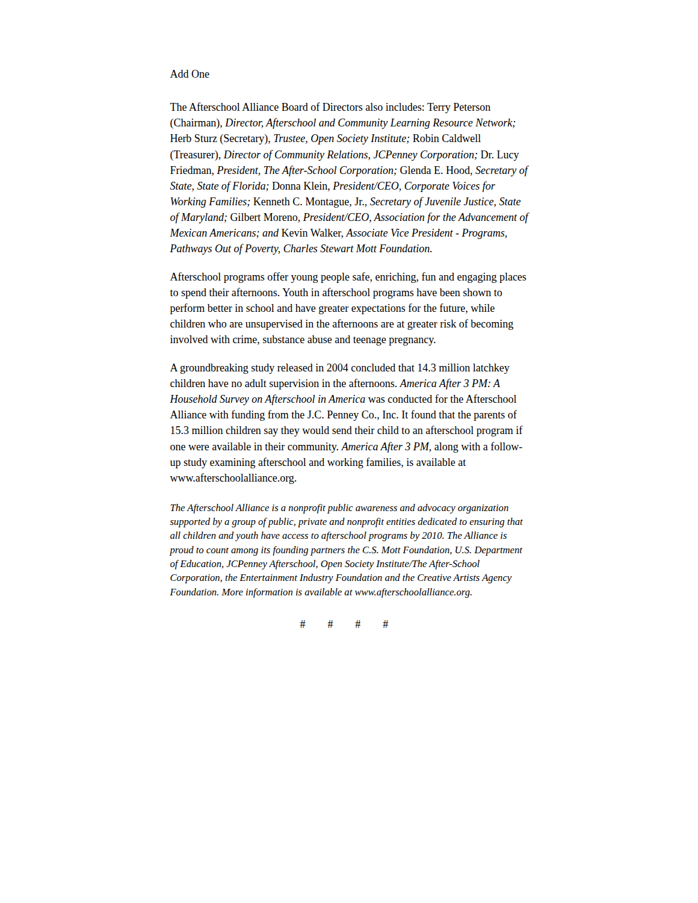Add One
The Afterschool Alliance Board of Directors also includes: Terry Peterson (Chairman), Director, Afterschool and Community Learning Resource Network; Herb Sturz (Secretary), Trustee, Open Society Institute; Robin Caldwell (Treasurer), Director of Community Relations, JCPenney Corporation; Dr. Lucy Friedman, President, The After-School Corporation; Glenda E. Hood, Secretary of State, State of Florida; Donna Klein, President/CEO, Corporate Voices for Working Families; Kenneth C. Montague, Jr., Secretary of Juvenile Justice, State of Maryland; Gilbert Moreno, President/CEO, Association for the Advancement of Mexican Americans; and Kevin Walker, Associate Vice President - Programs, Pathways Out of Poverty, Charles Stewart Mott Foundation.
Afterschool programs offer young people safe, enriching, fun and engaging places to spend their afternoons. Youth in afterschool programs have been shown to perform better in school and have greater expectations for the future, while children who are unsupervised in the afternoons are at greater risk of becoming involved with crime, substance abuse and teenage pregnancy.
A groundbreaking study released in 2004 concluded that 14.3 million latchkey children have no adult supervision in the afternoons. America After 3 PM: A Household Survey on Afterschool in America was conducted for the Afterschool Alliance with funding from the J.C. Penney Co., Inc. It found that the parents of 15.3 million children say they would send their child to an afterschool program if one were available in their community. America After 3 PM, along with a follow-up study examining afterschool and working families, is available at www.afterschoolalliance.org.
The Afterschool Alliance is a nonprofit public awareness and advocacy organization supported by a group of public, private and nonprofit entities dedicated to ensuring that all children and youth have access to afterschool programs by 2010. The Alliance is proud to count among its founding partners the C.S. Mott Foundation, U.S. Department of Education, JCPenney Afterschool, Open Society Institute/The After-School Corporation, the Entertainment Industry Foundation and the Creative Artists Agency Foundation. More information is available at www.afterschoolalliance.org.
# # # #